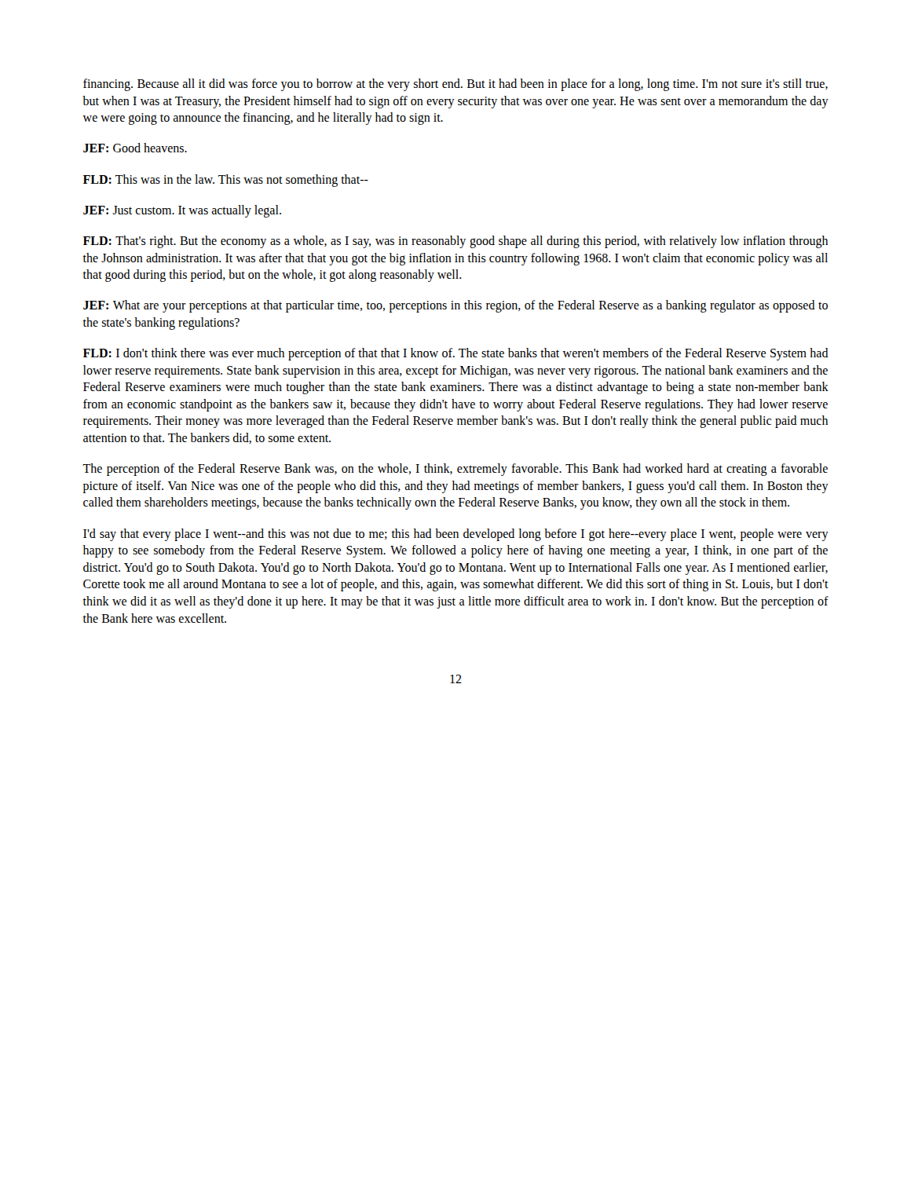financing. Because all it did was force you to borrow at the very short end. But it had been in place for a long, long time. I'm not sure it's still true, but when I was at Treasury, the President himself had to sign off on every security that was over one year. He was sent over a memorandum the day we were going to announce the financing, and he literally had to sign it.
JEF: Good heavens.
FLD: This was in the law. This was not something that--
JEF: Just custom. It was actually legal.
FLD: That's right. But the economy as a whole, as I say, was in reasonably good shape all during this period, with relatively low inflation through the Johnson administration. It was after that that you got the big inflation in this country following 1968. I won't claim that economic policy was all that good during this period, but on the whole, it got along reasonably well.
JEF: What are your perceptions at that particular time, too, perceptions in this region, of the Federal Reserve as a banking regulator as opposed to the state's banking regulations?
FLD: I don't think there was ever much perception of that that I know of. The state banks that weren't members of the Federal Reserve System had lower reserve requirements. State bank supervision in this area, except for Michigan, was never very rigorous. The national bank examiners and the Federal Reserve examiners were much tougher than the state bank examiners. There was a distinct advantage to being a state non-member bank from an economic standpoint as the bankers saw it, because they didn't have to worry about Federal Reserve regulations. They had lower reserve requirements. Their money was more leveraged than the Federal Reserve member bank's was. But I don't really think the general public paid much attention to that. The bankers did, to some extent.
The perception of the Federal Reserve Bank was, on the whole, I think, extremely favorable. This Bank had worked hard at creating a favorable picture of itself. Van Nice was one of the people who did this, and they had meetings of member bankers, I guess you'd call them. In Boston they called them shareholders meetings, because the banks technically own the Federal Reserve Banks, you know, they own all the stock in them.
I'd say that every place I went--and this was not due to me; this had been developed long before I got here--every place I went, people were very happy to see somebody from the Federal Reserve System. We followed a policy here of having one meeting a year, I think, in one part of the district. You'd go to South Dakota. You'd go to North Dakota. You'd go to Montana. Went up to International Falls one year. As I mentioned earlier, Corette took me all around Montana to see a lot of people, and this, again, was somewhat different. We did this sort of thing in St. Louis, but I don't think we did it as well as they'd done it up here. It may be that it was just a little more difficult area to work in. I don't know. But the perception of the Bank here was excellent.
12